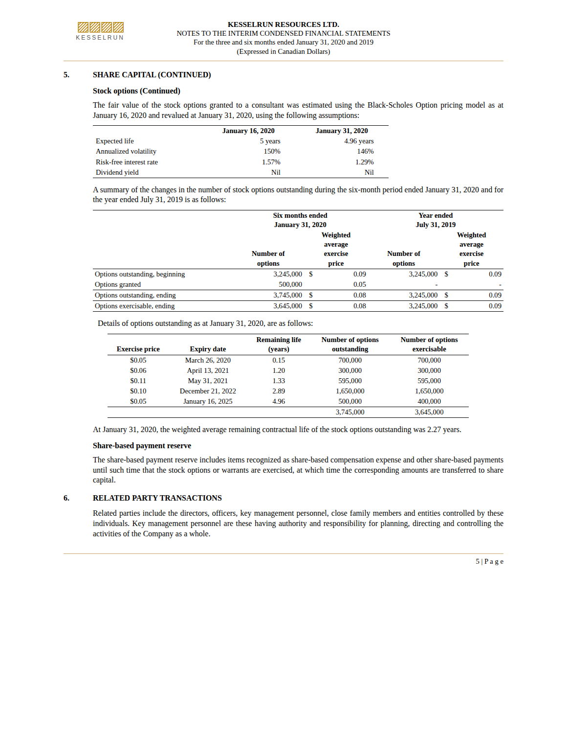▨▨▨▨
KESSELRUN
KESSELRUN RESOURCES LTD.
NOTES TO THE INTERIM CONDENSED FINANCIAL STATEMENTS
For the three and six months ended January 31, 2020 and 2019
(Expressed in Canadian Dollars)
5. SHARE CAPITAL (CONTINUED)
Stock options (Continued)
The fair value of the stock options granted to a consultant was estimated using the Black-Scholes Option pricing model as at January 16, 2020 and revalued at January 31, 2020, using the following assumptions:
| | January 16, 2020 | January 31, 2020 |
| --- | --- | --- |
| Expected life | 5 years | 4.96 years |
| Annualized volatility | 150% | 146% |
| Risk-free interest rate | 1.57% | 1.29% |
| Dividend yield | Nil | Nil |
A summary of the changes in the number of stock options outstanding during the six-month period ended January 31, 2020 and for the year ended July 31, 2019 is as follows:
| | Six months ended January 31, 2020 | Year ended July 31, 2019 |
| --- | --- | --- |
| | Number of options | Weighted average exercise price | Number of options | Weighted average exercise price |
| Options outstanding, beginning | 3,245,000 | $ | 0.09 | 3,245,000 | $ | 0.09 |
| Options granted | 500,000 | | 0.05 | - | | - |
| Options outstanding, ending | 3,745,000 | $ | 0.08 | 3,245,000 | $ | 0.09 |
| Options exercisable, ending | 3,645,000 | $ | 0.08 | 3,245,000 | $ | 0.09 |
Details of options outstanding as at January 31, 2020, are as follows:
| Exercise price | Expiry date | Remaining life (years) | Number of options outstanding | Number of options exercisable |
| --- | --- | --- | --- | --- |
| $0.05 | March 26, 2020 | 0.15 | 700,000 | 700,000 |
| $0.06 | April 13, 2021 | 1.20 | 300,000 | 300,000 |
| $0.11 | May 31, 2021 | 1.33 | 595,000 | 595,000 |
| $0.10 | December 21, 2022 | 2.89 | 1,650,000 | 1,650,000 |
| $0.05 | January 16, 2025 | 4.96 | 500,000 | 400,000 |
| | | | 3,745,000 | 3,645,000 |
At January 31, 2020, the weighted average remaining contractual life of the stock options outstanding was 2.27 years.
Share-based payment reserve
The share-based payment reserve includes items recognized as share-based compensation expense and other share-based payments until such time that the stock options or warrants are exercised, at which time the corresponding amounts are transferred to share capital.
6. RELATED PARTY TRANSACTIONS
Related parties include the directors, officers, key management personnel, close family members and entities controlled by these individuals. Key management personnel are these having authority and responsibility for planning, directing and controlling the activities of the Company as a whole.
5 | P a g e